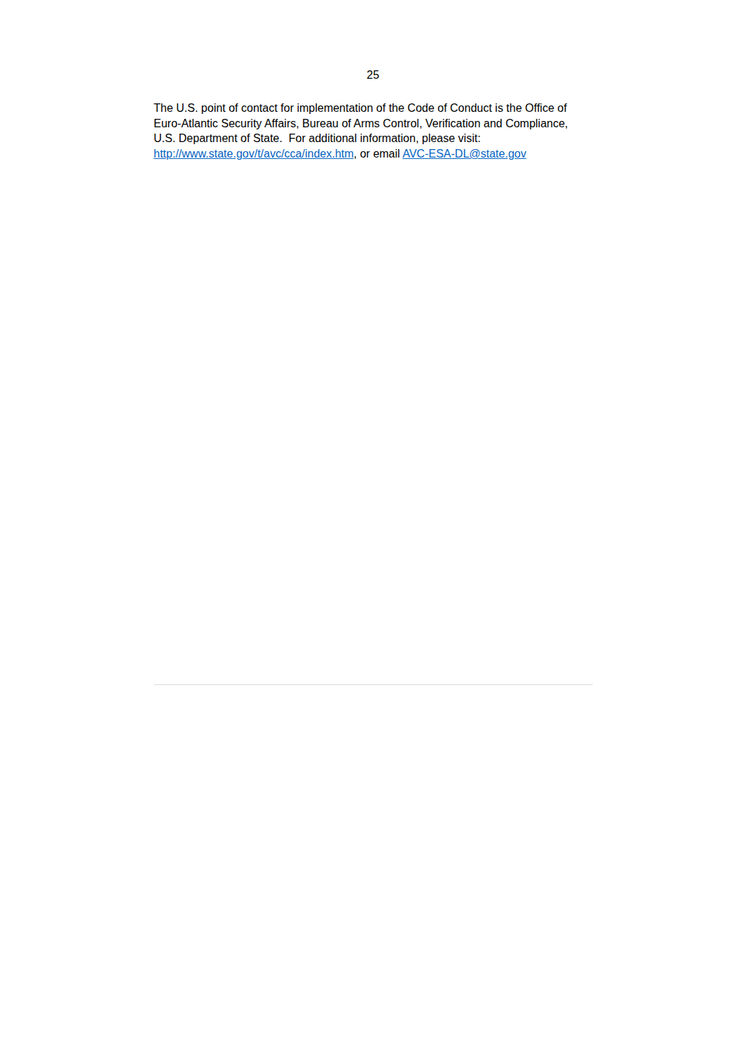25
The U.S. point of contact for implementation of the Code of Conduct is the Office of Euro-Atlantic Security Affairs, Bureau of Arms Control, Verification and Compliance, U.S. Department of State. For additional information, please visit: http://www.state.gov/t/avc/cca/index.htm, or email AVC-ESA-DL@state.gov